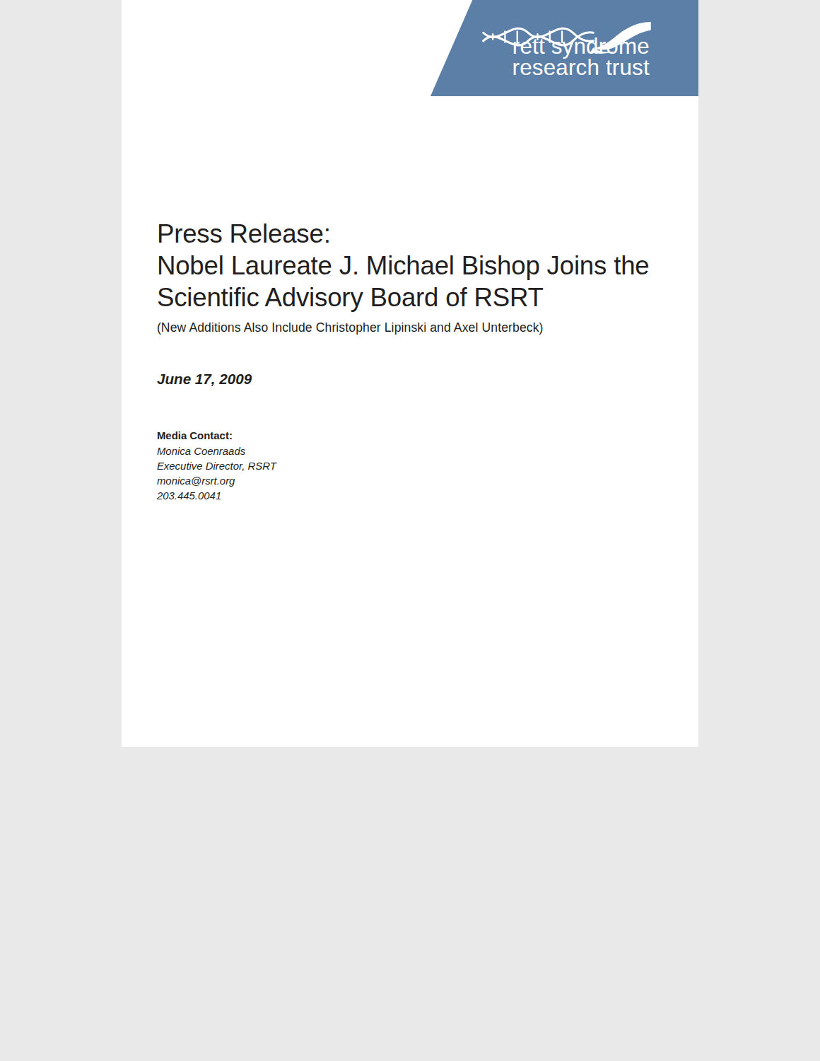rett syndrome research trust
Press Release:
Nobel Laureate J. Michael Bishop Joins the
Scientific Advisory Board of RSRT
(New Additions Also Include Christopher Lipinski and Axel Unterbeck)
June 17, 2009
Media Contact: Monica Coenraads Executive Director, RSRT monica@rsrt.org 203.445.0041